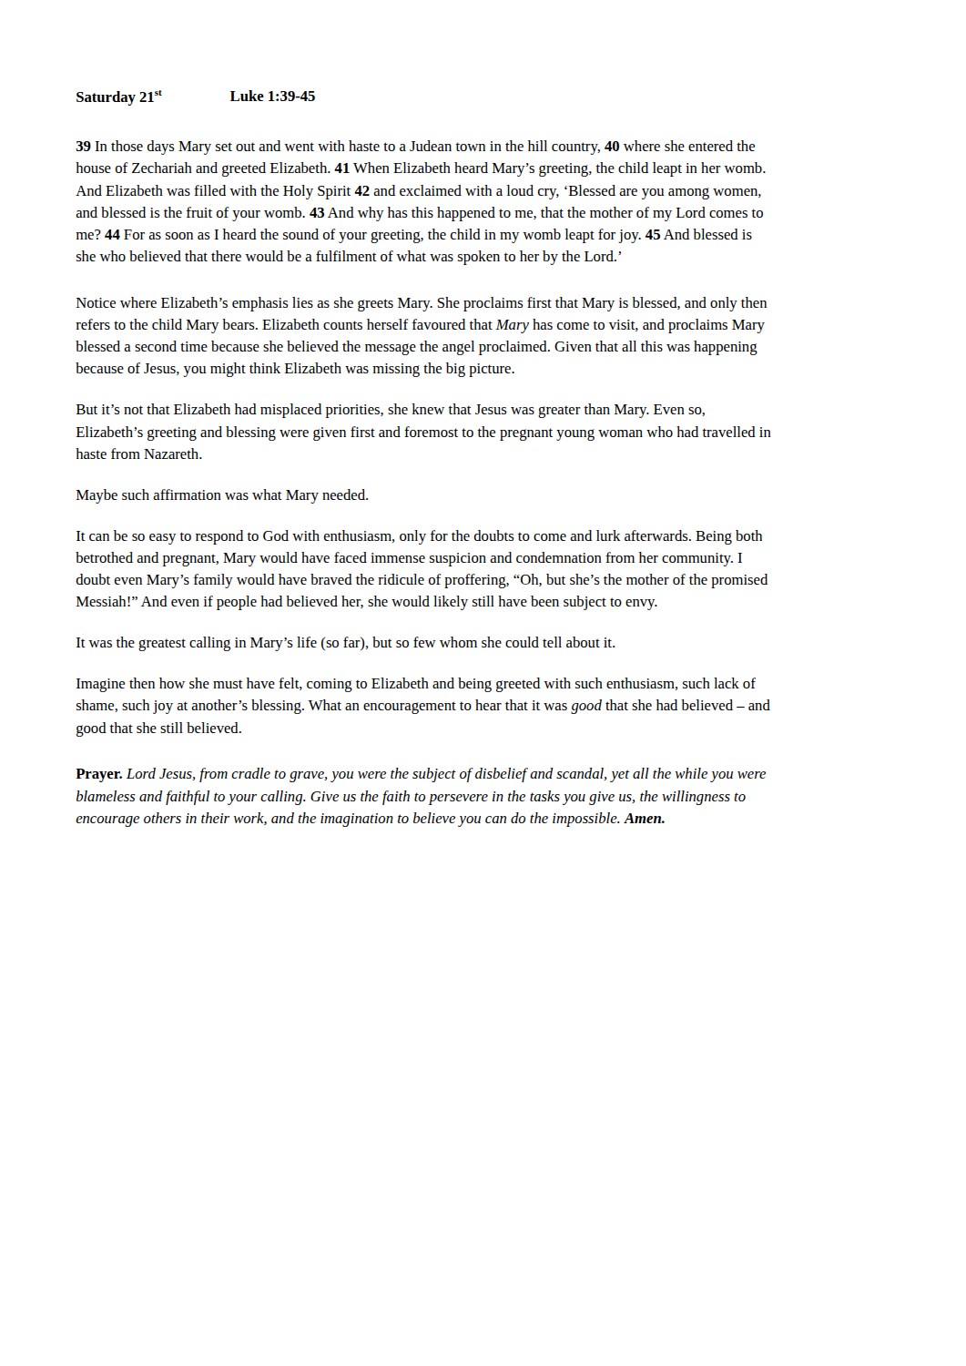Saturday 21st Luke 1:39-45
39 In those days Mary set out and went with haste to a Judean town in the hill country, 40 where she entered the house of Zechariah and greeted Elizabeth. 41 When Elizabeth heard Mary’s greeting, the child leapt in her womb. And Elizabeth was filled with the Holy Spirit 42 and exclaimed with a loud cry, ‘Blessed are you among women, and blessed is the fruit of your womb. 43 And why has this happened to me, that the mother of my Lord comes to me? 44 For as soon as I heard the sound of your greeting, the child in my womb leapt for joy. 45 And blessed is she who believed that there would be a fulfilment of what was spoken to her by the Lord.’
Notice where Elizabeth’s emphasis lies as she greets Mary. She proclaims first that Mary is blessed, and only then refers to the child Mary bears. Elizabeth counts herself favoured that Mary has come to visit, and proclaims Mary blessed a second time because she believed the message the angel proclaimed. Given that all this was happening because of Jesus, you might think Elizabeth was missing the big picture.
But it’s not that Elizabeth had misplaced priorities, she knew that Jesus was greater than Mary. Even so, Elizabeth’s greeting and blessing were given first and foremost to the pregnant young woman who had travelled in haste from Nazareth.
Maybe such affirmation was what Mary needed.
It can be so easy to respond to God with enthusiasm, only for the doubts to come and lurk afterwards. Being both betrothed and pregnant, Mary would have faced immense suspicion and condemnation from her community. I doubt even Mary’s family would have braved the ridicule of proffering, “Oh, but she’s the mother of the promised Messiah!” And even if people had believed her, she would likely still have been subject to envy.
It was the greatest calling in Mary’s life (so far), but so few whom she could tell about it.
Imagine then how she must have felt, coming to Elizabeth and being greeted with such enthusiasm, such lack of shame, such joy at another’s blessing. What an encouragement to hear that it was good that she had believed – and good that she still believed.
Prayer. Lord Jesus, from cradle to grave, you were the subject of disbelief and scandal, yet all the while you were blameless and faithful to your calling. Give us the faith to persevere in the tasks you give us, the willingness to encourage others in their work, and the imagination to believe you can do the impossible. Amen.